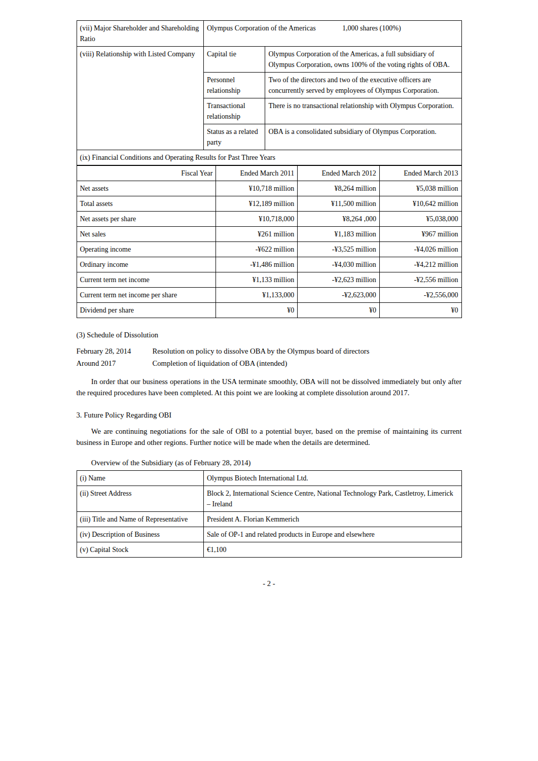| (vii) Major Shareholder and Shareholding Ratio | Olympus Corporation of the Americas 1,000 shares (100%) |
| (viii) Relationship with Listed Company | Capital tie | Olympus Corporation of the Americas, a full subsidiary of Olympus Corporation, owns 100% of the voting rights of OBA. |
| Personnel relationship | Two of the directors and two of the executive officers are concurrently served by employees of Olympus Corporation. |
| Transactional relationship | There is no transactional relationship with Olympus Corporation. |
| Status as a related party | OBA is a consolidated subsidiary of Olympus Corporation. |
| (ix) Financial Conditions and Operating Results for Past Three Years |
| Fiscal Year | Ended March 2011 | Ended March 2012 | Ended March 2013 |
| Net assets | ¥10,718 million | ¥8,264 million | ¥5,038 million |
| Total assets | ¥12,189 million | ¥11,500 million | ¥10,642 million |
| Net assets per share | ¥10,718,000 | ¥8,264 ,000 | ¥5,038,000 |
| Net sales | ¥261 million | ¥1,183 million | ¥967 million |
| Operating income | -¥622 million | -¥3,525 million | -¥4,026 million |
| Ordinary income | -¥1,486 million | -¥4,030 million | -¥4,212 million |
| Current term net income | ¥1,133 million | -¥2,623 million | -¥2,556 million |
| Current term net income per share | ¥1,133,000 | -¥2,623,000 | -¥2,556,000 |
| Dividend per share | ¥0 | ¥0 | ¥0 |
(3) Schedule of Dissolution
February 28, 2014
Resolution on policy to dissolve OBA by the Olympus board of directors
Around 2017
Completion of liquidation of OBA (intended)
In order that our business operations in the USA terminate smoothly, OBA will not be dissolved immediately but only after the required procedures have been completed. At this point we are looking at complete dissolution around 2017.
3. Future Policy Regarding OBI
We are continuing negotiations for the sale of OBI to a potential buyer, based on the premise of maintaining its current business in Europe and other regions. Further notice will be made when the details are determined.
Overview of the Subsidiary (as of February 28, 2014)
| (i) Name | Olympus Biotech International Ltd. |
| (ii) Street Address | Block 2, International Science Centre, National Technology Park, Castletroy, Limerick – Ireland |
| (iii) Title and Name of Representative | President A. Florian Kemmerich |
| (iv) Description of Business | Sale of OP-1 and related products in Europe and elsewhere |
| (v) Capital Stock | €1,100 |
- 2 -